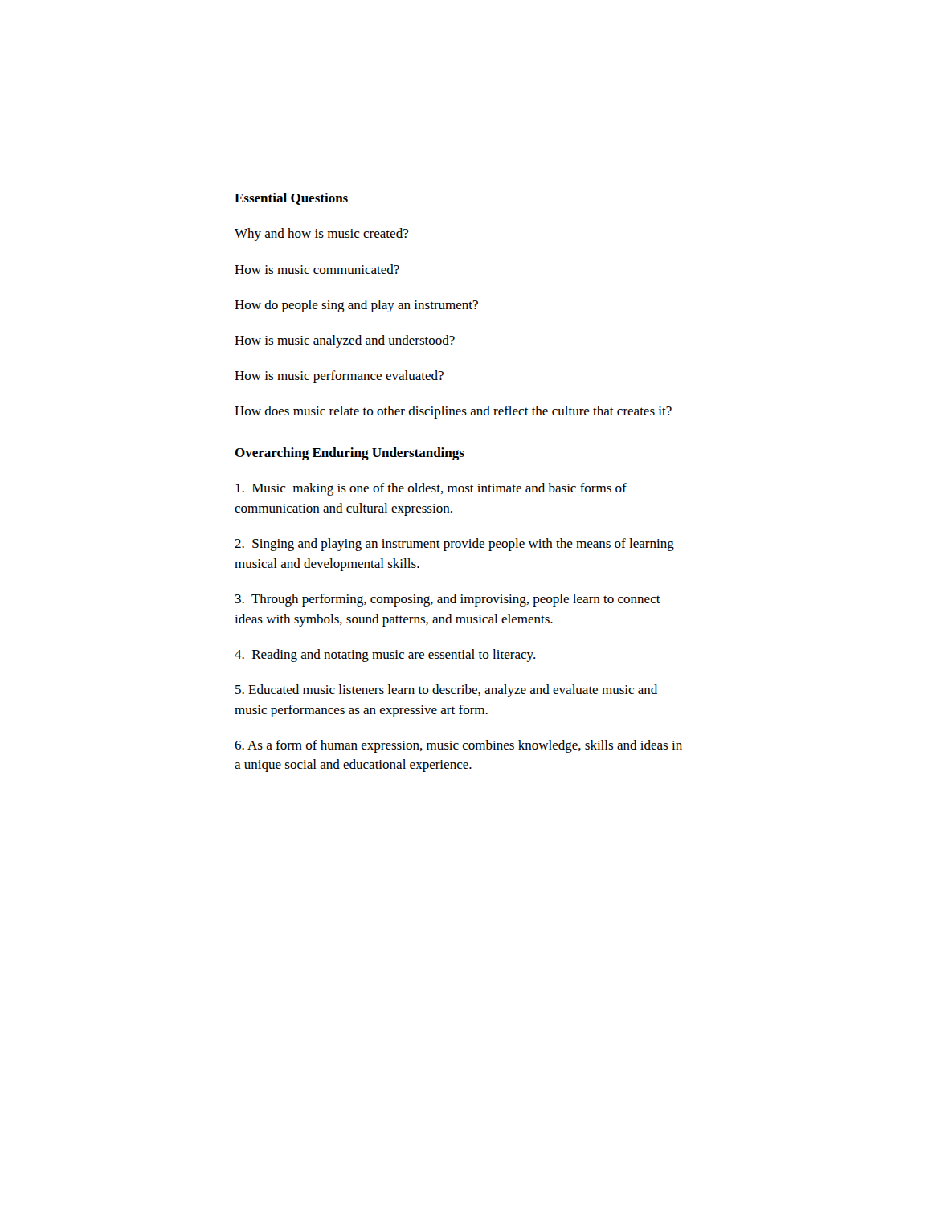Essential Questions
Why and how is music created?
How is music communicated?
How do people sing and play an instrument?
How is music analyzed and understood?
How is music performance evaluated?
How does music relate to other disciplines and reflect the culture that creates it?
Overarching Enduring Understandings
1. Music making is one of the oldest, most intimate and basic forms of communication and cultural expression.
2. Singing and playing an instrument provide people with the means of learning musical and developmental skills.
3. Through performing, composing, and improvising, people learn to connect ideas with symbols, sound patterns, and musical elements.
4. Reading and notating music are essential to literacy.
5. Educated music listeners learn to describe, analyze and evaluate music and music performances as an expressive art form.
6. As a form of human expression, music combines knowledge, skills and ideas in a unique social and educational experience.